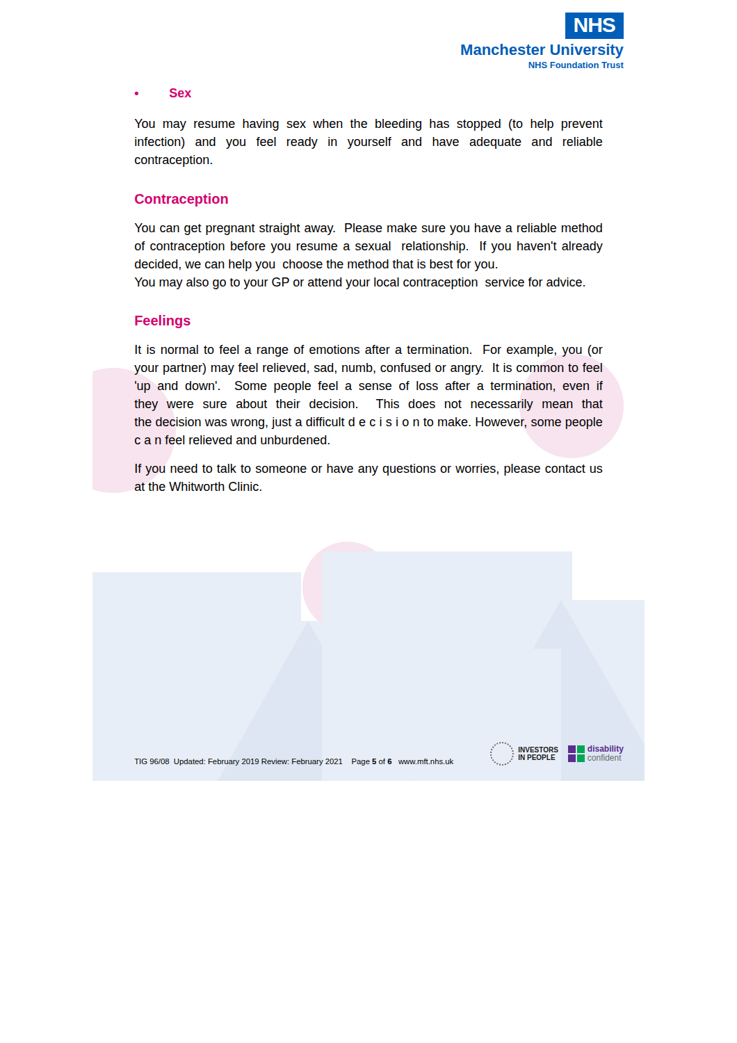NHS
Manchester University
NHS Foundation Trust
Sex
You may resume having sex when the bleeding has stopped (to help prevent infection) and you feel ready in yourself and have adequate and reliable contraception.
Contraception
You can get pregnant straight away. Please make sure you have a reliable method of contraception before you resume a sexual relationship. If you haven't already decided, we can help you choose the method that is best for you.
You may also go to your GP or attend your local contraception service for advice.
Feelings
It is normal to feel a range of emotions after a termination. For example, you (or your partner) may feel relieved, sad, numb, confused or angry. It is common to feel 'up and down'. Some people feel a sense of loss after a termination, even if they were sure about their decision. This does not necessarily mean that the decision was wrong, just a difficult d e c i s i o n to make. However, some people c a n feel relieved and unburdened.
If you need to talk to someone or have any questions or worries, please contact us at the Whitworth Clinic.
TIG 96/08 Updated: February 2019 Review: February 2021 Page 5 of 6 www.mft.nhs.uk
INVESTORS
IN PEOPLE
disability
confident